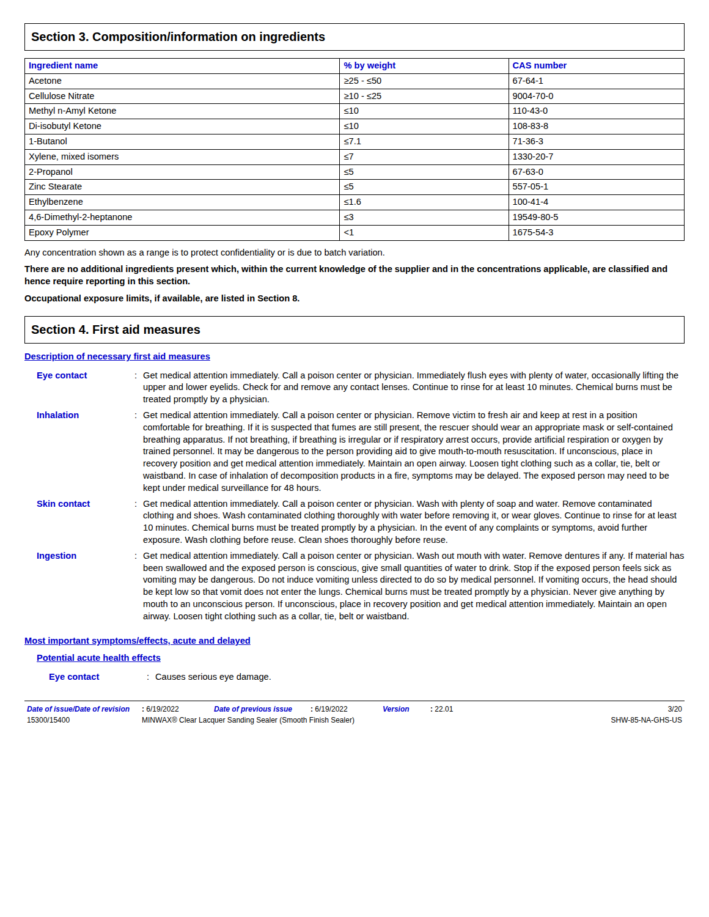Section 3. Composition/information on ingredients
| Ingredient name | % by weight | CAS number |
| --- | --- | --- |
| Acetone | ≥25 - ≤50 | 67-64-1 |
| Cellulose Nitrate | ≥10 - ≤25 | 9004-70-0 |
| Methyl n-Amyl Ketone | ≤10 | 110-43-0 |
| Di-isobutyl Ketone | ≤10 | 108-83-8 |
| 1-Butanol | ≤7.1 | 71-36-3 |
| Xylene, mixed isomers | ≤7 | 1330-20-7 |
| 2-Propanol | ≤5 | 67-63-0 |
| Zinc Stearate | ≤5 | 557-05-1 |
| Ethylbenzene | ≤1.6 | 100-41-4 |
| 4,6-Dimethyl-2-heptanone | ≤3 | 19549-80-5 |
| Epoxy Polymer | <1 | 1675-54-3 |
Any concentration shown as a range is to protect confidentiality or is due to batch variation.
There are no additional ingredients present which, within the current knowledge of the supplier and in the concentrations applicable, are classified and hence require reporting in this section.
Occupational exposure limits, if available, are listed in Section 8.
Section 4. First aid measures
Description of necessary first aid measures
| Eye contact | : | Get medical attention immediately. Call a poison center or physician. Immediately flush eyes with plenty of water, occasionally lifting the upper and lower eyelids. Check for and remove any contact lenses. Continue to rinse for at least 10 minutes. Chemical burns must be treated promptly by a physician. |
| Inhalation | : | Get medical attention immediately. Call a poison center or physician. Remove victim to fresh air and keep at rest in a position comfortable for breathing. If it is suspected that fumes are still present, the rescuer should wear an appropriate mask or self-contained breathing apparatus. If not breathing, if breathing is irregular or if respiratory arrest occurs, provide artificial respiration or oxygen by trained personnel. It may be dangerous to the person providing aid to give mouth-to-mouth resuscitation. If unconscious, place in recovery position and get medical attention immediately. Maintain an open airway. Loosen tight clothing such as a collar, tie, belt or waistband. In case of inhalation of decomposition products in a fire, symptoms may be delayed. The exposed person may need to be kept under medical surveillance for 48 hours. |
| Skin contact | : | Get medical attention immediately. Call a poison center or physician. Wash with plenty of soap and water. Remove contaminated clothing and shoes. Wash contaminated clothing thoroughly with water before removing it, or wear gloves. Continue to rinse for at least 10 minutes. Chemical burns must be treated promptly by a physician. In the event of any complaints or symptoms, avoid further exposure. Wash clothing before reuse. Clean shoes thoroughly before reuse. |
| Ingestion | : | Get medical attention immediately. Call a poison center or physician. Wash out mouth with water. Remove dentures if any. If material has been swallowed and the exposed person is conscious, give small quantities of water to drink. Stop if the exposed person feels sick as vomiting may be dangerous. Do not induce vomiting unless directed to do so by medical personnel. If vomiting occurs, the head should be kept low so that vomit does not enter the lungs. Chemical burns must be treated promptly by a physician. Never give anything by mouth to an unconscious person. If unconscious, place in recovery position and get medical attention immediately. Maintain an open airway. Loosen tight clothing such as a collar, tie, belt or waistband. |
Most important symptoms/effects, acute and delayed
Potential acute health effects
| Eye contact | : | Causes serious eye damage. |
| Date of issue/Date of revision | : 6/19/2022 | Date of previous issue | : 6/19/2022 | Version | : 22.01 | 3/20 |
| 15300/15400 | MINWAX® Clear Lacquer Sanding Sealer (Smooth Finish Sealer) | SHW-85-NA-GHS-US |